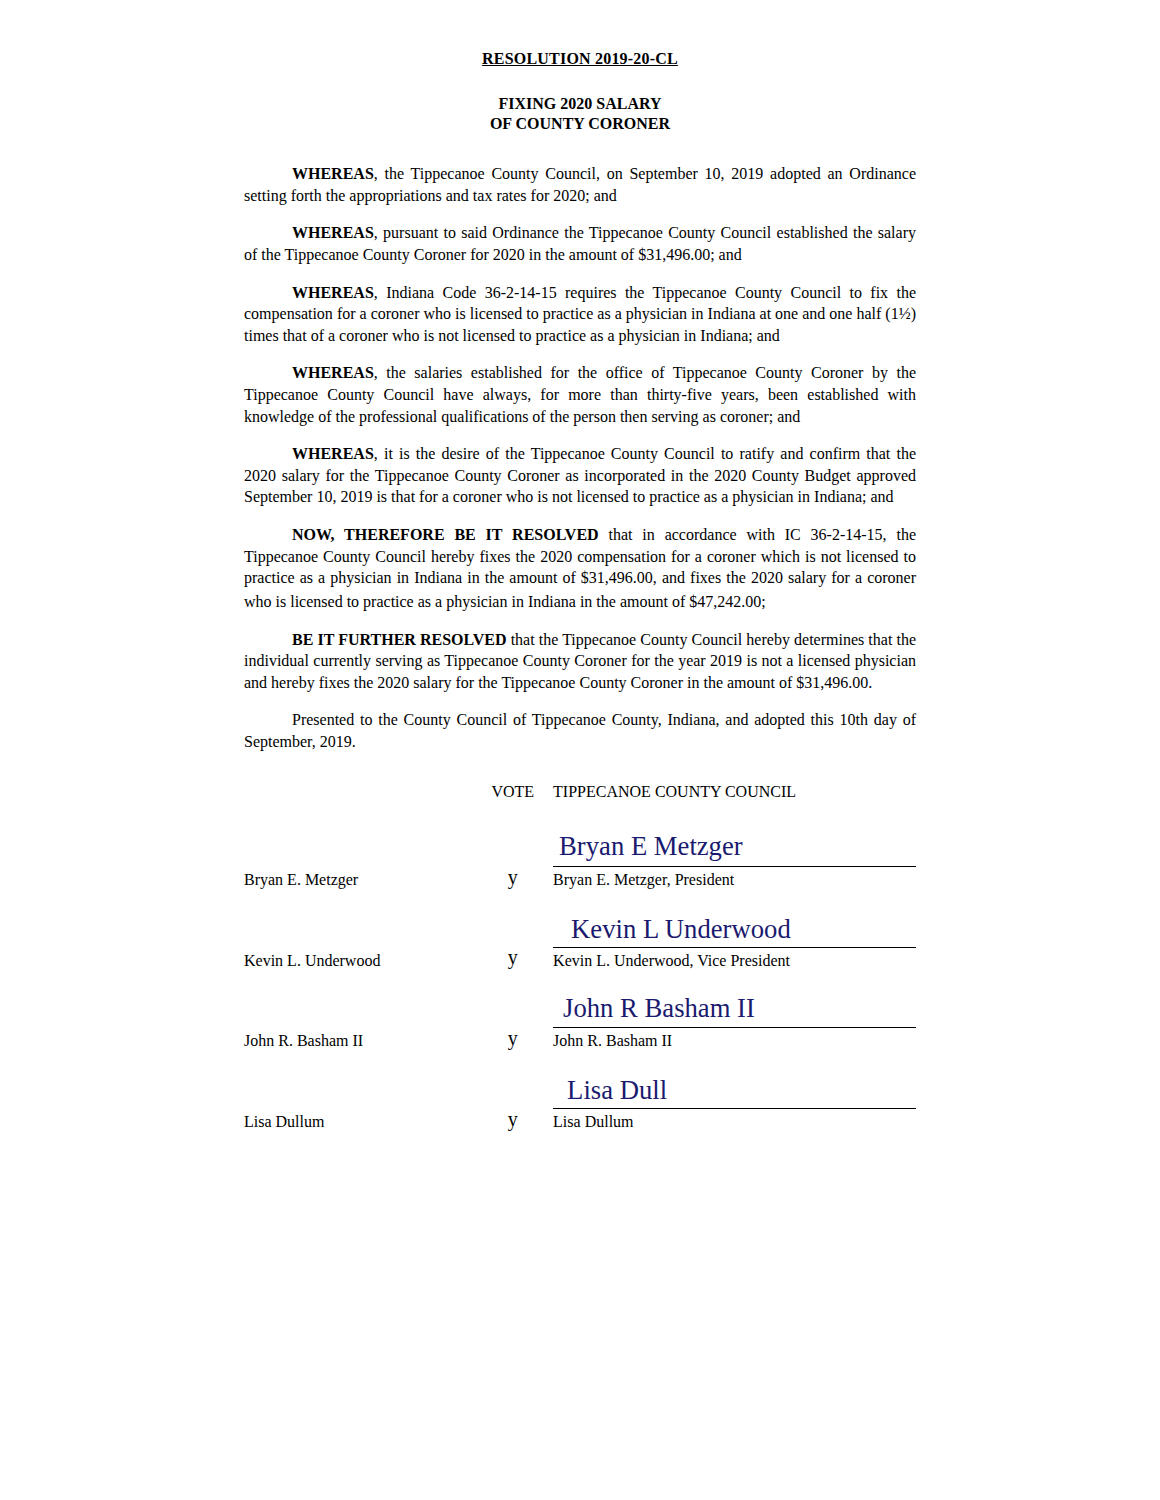RESOLUTION 2019-20-CL
FIXING 2020 SALARY
OF COUNTY CORONER
WHEREAS, the Tippecanoe County Council, on September 10, 2019 adopted an Ordinance setting forth the appropriations and tax rates for 2020; and
WHEREAS, pursuant to said Ordinance the Tippecanoe County Council established the salary of the Tippecanoe County Coroner for 2020 in the amount of $31,496.00; and
WHEREAS, Indiana Code 36-2-14-15 requires the Tippecanoe County Council to fix the compensation for a coroner who is licensed to practice as a physician in Indiana at one and one half (1½) times that of a coroner who is not licensed to practice as a physician in Indiana; and
WHEREAS, the salaries established for the office of Tippecanoe County Coroner by the Tippecanoe County Council have always, for more than thirty-five years, been established with knowledge of the professional qualifications of the person then serving as coroner; and
WHEREAS, it is the desire of the Tippecanoe County Council to ratify and confirm that the 2020 salary for the Tippecanoe County Coroner as incorporated in the 2020 County Budget approved September 10, 2019 is that for a coroner who is not licensed to practice as a physician in Indiana; and
NOW, THEREFORE BE IT RESOLVED that in accordance with IC 36-2-14-15, the Tippecanoe County Council hereby fixes the 2020 compensation for a coroner which is not licensed to practice as a physician in Indiana in the amount of $31,496.00, and fixes the 2020 salary for a coroner who is licensed to practice as a physician in Indiana in the amount of $47,242.00;  
BE IT FURTHER RESOLVED that the Tippecanoe County Council hereby determines that the individual currently serving as Tippecanoe County Coroner for the year 2019 is not a licensed physician and hereby fixes the 2020 salary for the Tippecanoe County Coroner in the amount of $31,496.00.
Presented to the County Council of Tippecanoe County, Indiana, and adopted this 10th day of September, 2019.
| | VOTE | TIPPECANOE COUNTY COUNCIL |
| Bryan E. Metzger | y | Bryan E Metzger Bryan E. Metzger, President |
| Kevin L. Underwood | y | Kevin L Underwood Kevin L. Underwood, Vice President |
| John R. Basham II | y | John R Basham II John R. Basham II |
| Lisa Dullum | y | Lisa Dull Lisa Dullum |